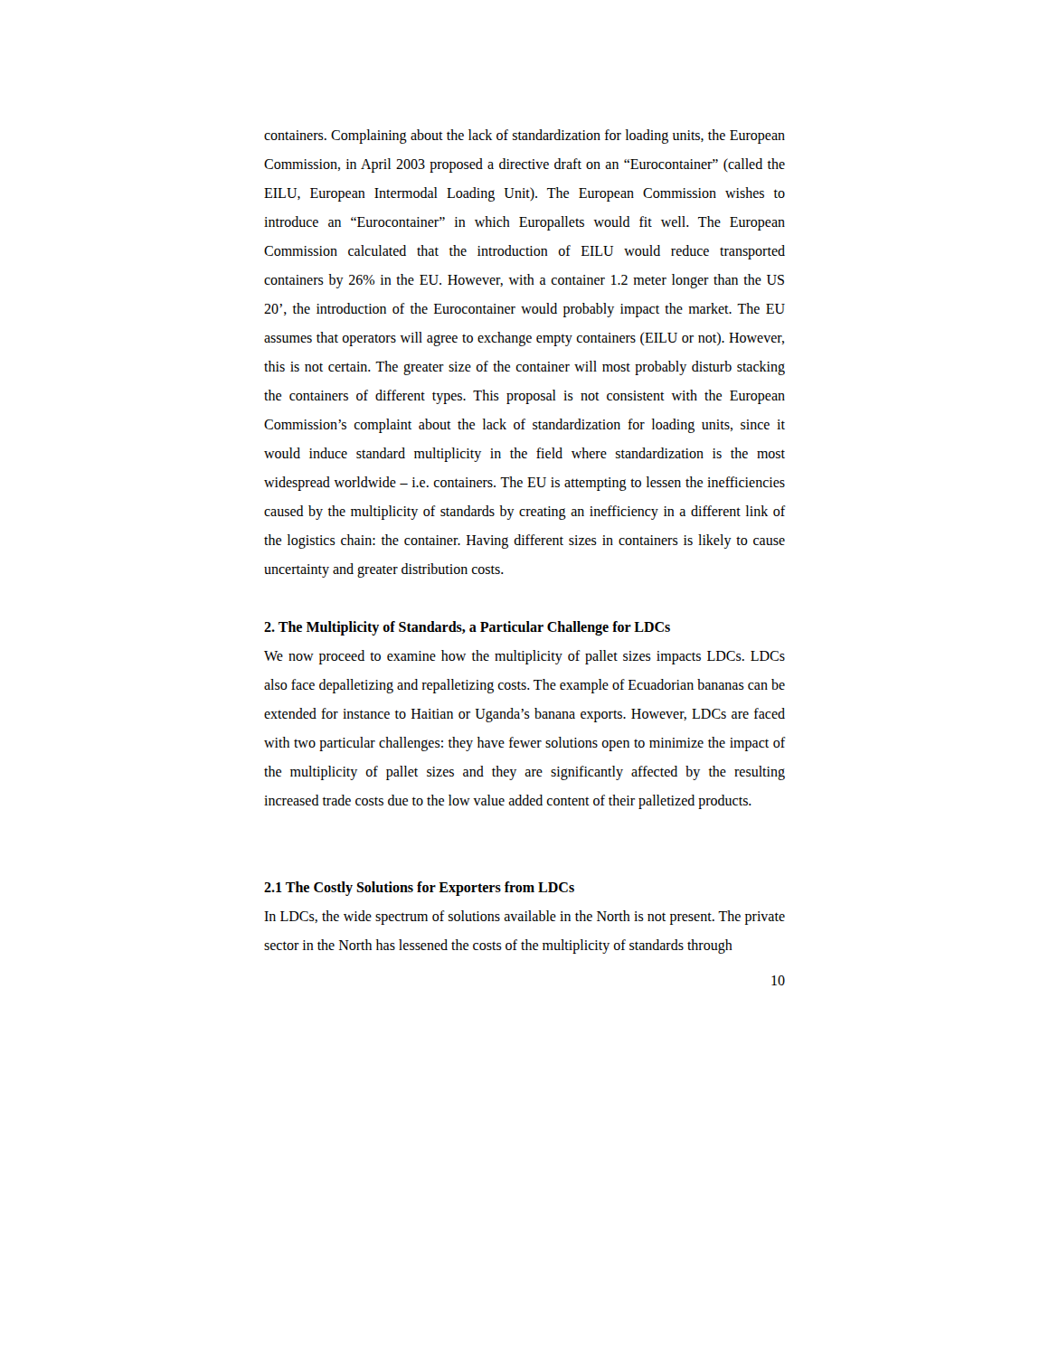containers. Complaining about the lack of standardization for loading units, the European Commission, in April 2003 proposed a directive draft on an “Eurocontainer” (called the EILU, European Intermodal Loading Unit). The European Commission wishes to introduce an “Eurocontainer” in which Europallets would fit well. The European Commission calculated that the introduction of EILU would reduce transported containers by 26% in the EU. However, with a container 1.2 meter longer than the US 20’, the introduction of the Eurocontainer would probably impact the market. The EU assumes that operators will agree to exchange empty containers (EILU or not). However, this is not certain. The greater size of the container will most probably disturb stacking the containers of different types. This proposal is not consistent with the European Commission’s complaint about the lack of standardization for loading units, since it would induce standard multiplicity in the field where standardization is the most widespread worldwide – i.e. containers. The EU is attempting to lessen the inefficiencies caused by the multiplicity of standards by creating an inefficiency in a different link of the logistics chain: the container. Having different sizes in containers is likely to cause uncertainty and greater distribution costs.
2. The Multiplicity of Standards, a Particular Challenge for LDCs
We now proceed to examine how the multiplicity of pallet sizes impacts LDCs. LDCs also face depalletizing and repalletizing costs. The example of Ecuadorian bananas can be extended for instance to Haitian or Uganda’s banana exports. However, LDCs are faced with two particular challenges: they have fewer solutions open to minimize the impact of the multiplicity of pallet sizes and they are significantly affected by the resulting increased trade costs due to the low value added content of their palletized products.
2.1 The Costly Solutions for Exporters from LDCs
In LDCs, the wide spectrum of solutions available in the North is not present. The private sector in the North has lessened the costs of the multiplicity of standards through
10